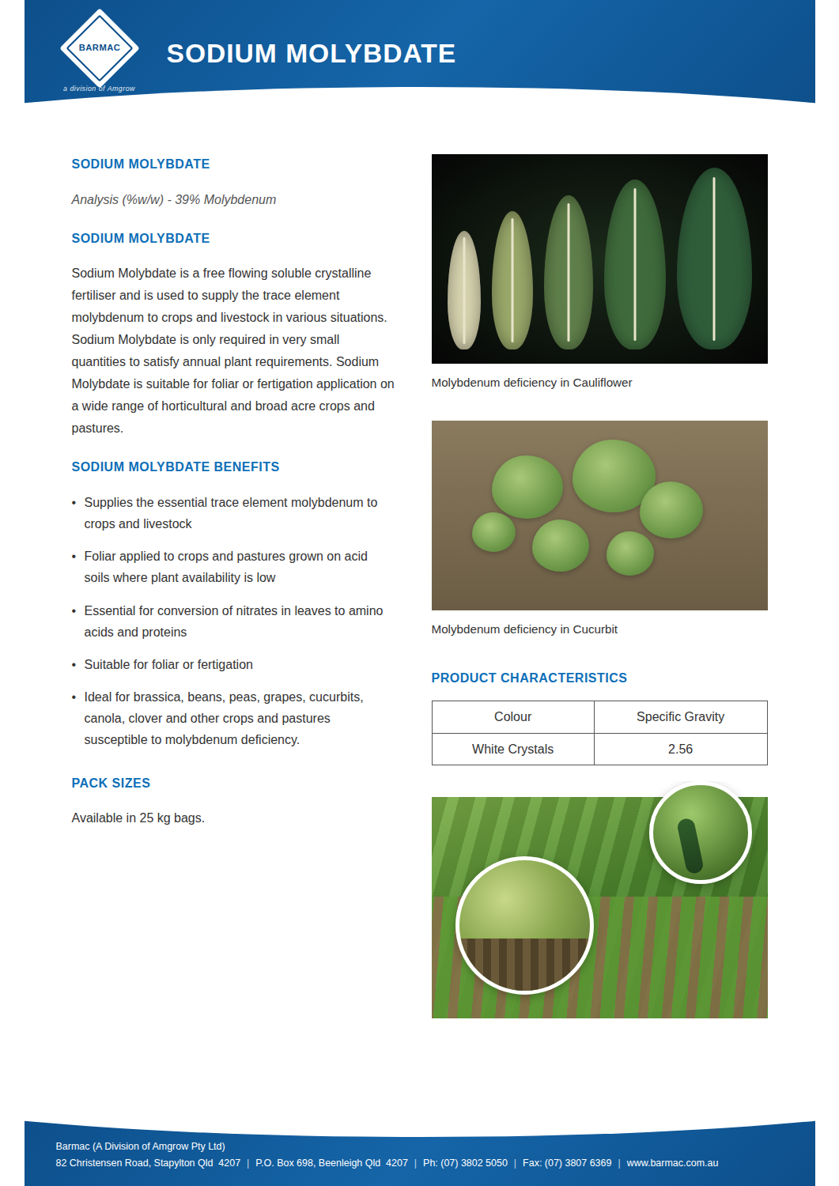BARMAC
a division of Amgrow
Sodium Molybdate
Sodium Molybdate
Analysis (%w/w) - 39% Molybdenum
Sodium Molybdate
Sodium Molybdate is a free flowing soluble crystalline fertiliser and is used to supply the trace element molybdenum to crops and livestock in various situations. Sodium Molybdate is only required in very small quantities to satisfy annual plant requirements. Sodium Molybdate is suitable for foliar or fertigation application on a wide range of horticultural and broad acre crops and pastures.
Sodium Molybdate Benefits
Supplies the essential trace element molybdenum to crops and livestock
Foliar applied to crops and pastures grown on acid soils where plant availability is low
Essential for conversion of nitrates in leaves to amino acids and proteins
Suitable for foliar or fertigation
Ideal for brassica, beans, peas, grapes, cucurbits, canola, clover and other crops and pastures susceptible to molybdenum deficiency.
Pack Sizes
Available in 25 kg bags.
Molybdenum deficiency in Cauliflower
Molybdenum deficiency in Cucurbit
Product Characteristics
| Colour | Specific Gravity |
| White Crystals | 2.56 |
Barmac (A Division of Amgrow Pty Ltd)
82 Christensen Road, Stapylton Qld 4207|P.O. Box 698, Beenleigh Qld 4207|Ph: (07) 3802 5050|Fax: (07) 3807 6369|www.barmac.com.au